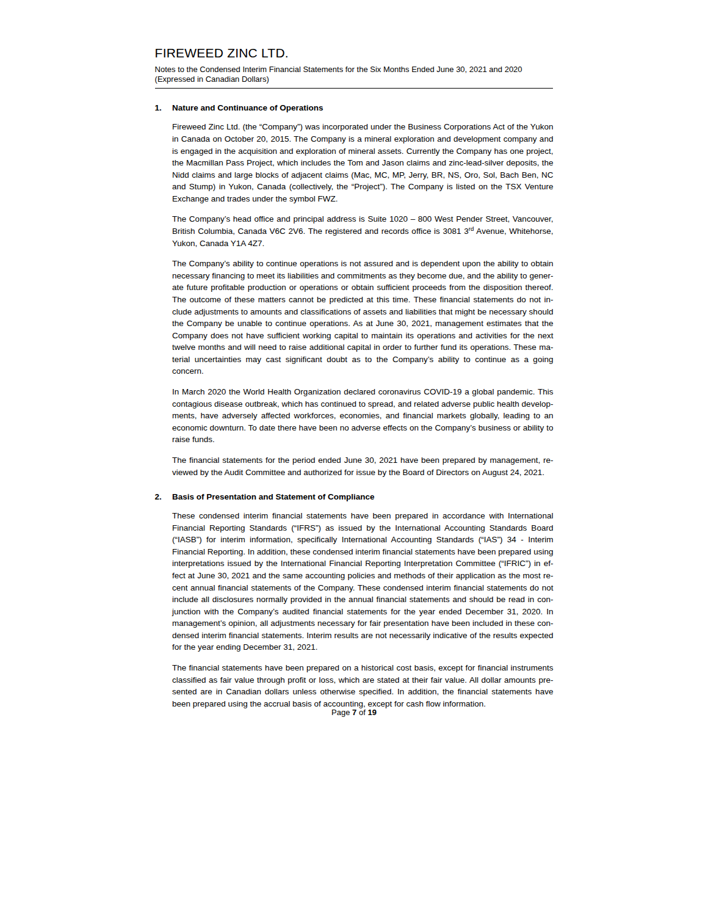FIREWEED ZINC LTD.
Notes to the Condensed Interim Financial Statements for the Six Months Ended June 30, 2021 and 2020
(Expressed in Canadian Dollars)
1. Nature and Continuance of Operations
Fireweed Zinc Ltd. (the “Company”) was incorporated under the Business Corporations Act of the Yukon in Canada on October 20, 2015. The Company is a mineral exploration and development company and is engaged in the acquisition and exploration of mineral assets. Currently the Company has one project, the Macmillan Pass Project, which includes the Tom and Jason claims and zinc-lead-silver deposits, the Nidd claims and large blocks of adjacent claims (Mac, MC, MP, Jerry, BR, NS, Oro, Sol, Bach Ben, NC and Stump) in Yukon, Canada (collectively, the “Project”). The Company is listed on the TSX Venture Exchange and trades under the symbol FWZ.
The Company’s head office and principal address is Suite 1020 – 800 West Pender Street, Vancouver, British Columbia, Canada V6C 2V6. The registered and records office is 3081 3rd Avenue, Whitehorse, Yukon, Canada Y1A 4Z7.
The Company’s ability to continue operations is not assured and is dependent upon the ability to obtain necessary financing to meet its liabilities and commitments as they become due, and the ability to generate future profitable production or operations or obtain sufficient proceeds from the disposition thereof. The outcome of these matters cannot be predicted at this time. These financial statements do not include adjustments to amounts and classifications of assets and liabilities that might be necessary should the Company be unable to continue operations. As at June 30, 2021, management estimates that the Company does not have sufficient working capital to maintain its operations and activities for the next twelve months and will need to raise additional capital in order to further fund its operations. These material uncertainties may cast significant doubt as to the Company’s ability to continue as a going concern.
In March 2020 the World Health Organization declared coronavirus COVID-19 a global pandemic. This contagious disease outbreak, which has continued to spread, and related adverse public health developments, have adversely affected workforces, economies, and financial markets globally, leading to an economic downturn. To date there have been no adverse effects on the Company’s business or ability to raise funds.
The financial statements for the period ended June 30, 2021 have been prepared by management, reviewed by the Audit Committee and authorized for issue by the Board of Directors on August 24, 2021.
2. Basis of Presentation and Statement of Compliance
These condensed interim financial statements have been prepared in accordance with International Financial Reporting Standards (“IFRS”) as issued by the International Accounting Standards Board (“IASB”) for interim information, specifically International Accounting Standards (“IAS”) 34 - Interim Financial Reporting. In addition, these condensed interim financial statements have been prepared using interpretations issued by the International Financial Reporting Interpretation Committee (“IFRIC”) in effect at June 30, 2021 and the same accounting policies and methods of their application as the most recent annual financial statements of the Company. These condensed interim financial statements do not include all disclosures normally provided in the annual financial statements and should be read in conjunction with the Company’s audited financial statements for the year ended December 31, 2020. In management’s opinion, all adjustments necessary for fair presentation have been included in these condensed interim financial statements. Interim results are not necessarily indicative of the results expected for the year ending December 31, 2021.
The financial statements have been prepared on a historical cost basis, except for financial instruments classified as fair value through profit or loss, which are stated at their fair value. All dollar amounts presented are in Canadian dollars unless otherwise specified. In addition, the financial statements have been prepared using the accrual basis of accounting, except for cash flow information.
Page 7 of 19